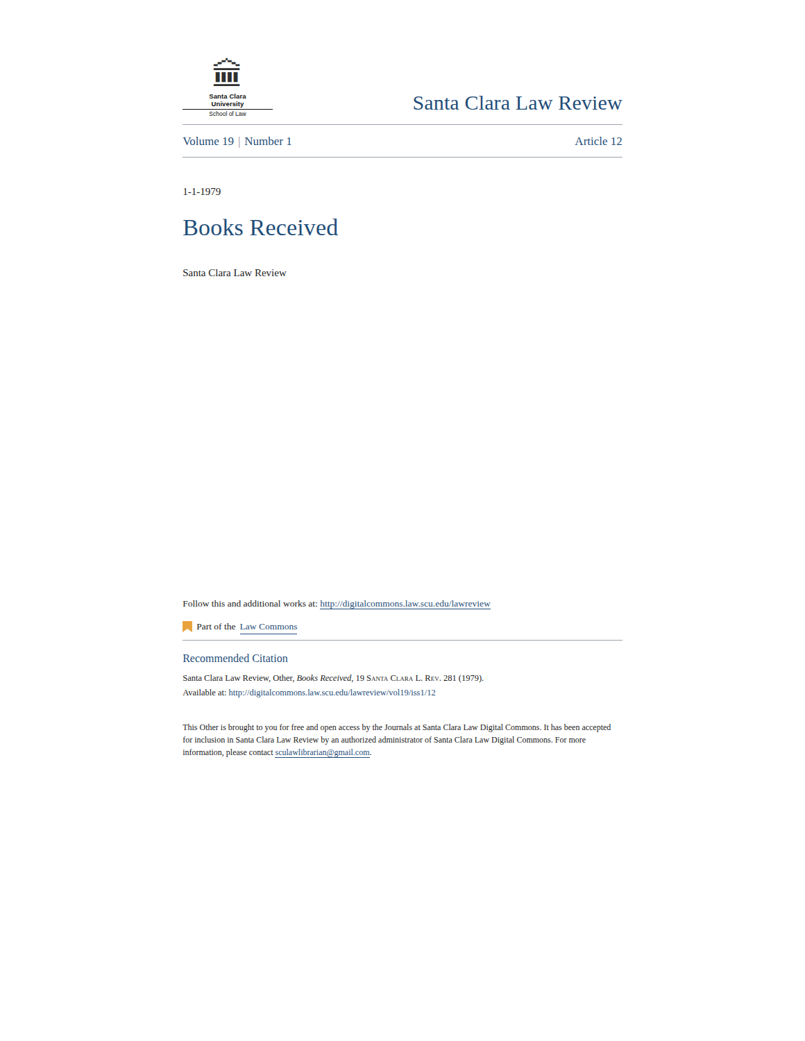🏛 Santa ClaraUniversity School of Law
Santa Clara Law Review
Volume 19|Number 1
Article 12
1-1-1979
Books Received
Santa Clara Law Review
Follow this and additional works at: http://digitalcommons.law.scu.edu/lawreview
Part of the Law Commons
Recommended Citation
Santa Clara Law Review, Other, Books Received, 19 Santa Clara L. Rev. 281 (1979).
Available at: http://digitalcommons.law.scu.edu/lawreview/vol19/iss1/12
This Other is brought to you for free and open access by the Journals at Santa Clara Law Digital Commons. It has been accepted for inclusion in Santa Clara Law Review by an authorized administrator of Santa Clara Law Digital Commons. For more information, please contact sculawlibrarian@gmail.com.